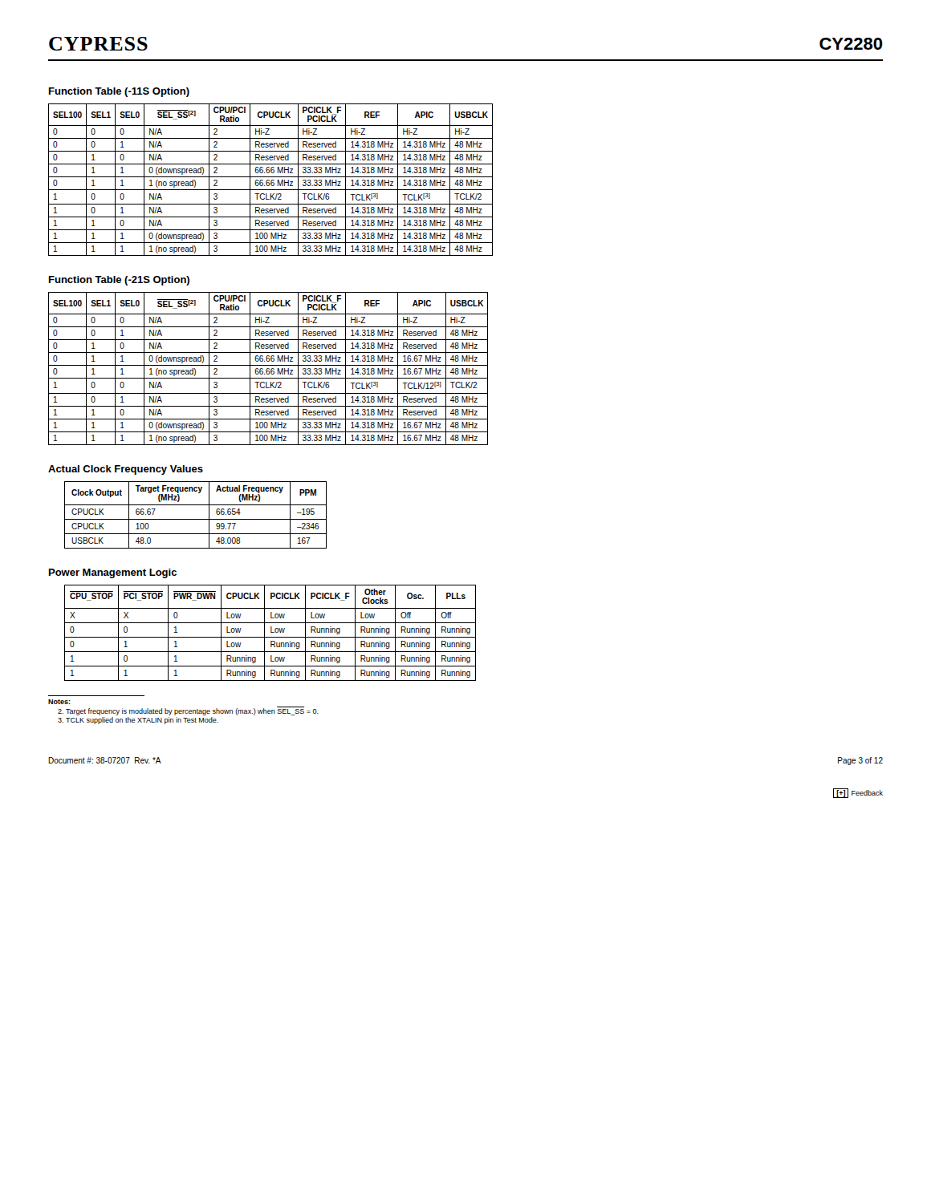CYPRESS
CY2280
Function Table (-11S Option)
| SEL100 | SEL1 | SEL0 | SEL_SS [2] | CPU/PCI Ratio | CPUCLK | PCICLK_F PCICLK | REF | APIC | USBCLK |
| --- | --- | --- | --- | --- | --- | --- | --- | --- | --- |
| 0 | 0 | 0 | N/A | 2 | Hi-Z | Hi-Z | Hi-Z | Hi-Z | Hi-Z |
| 0 | 0 | 1 | N/A | 2 | Reserved | Reserved | 14.318 MHz | 14.318 MHz | 48 MHz |
| 0 | 1 | 0 | N/A | 2 | Reserved | Reserved | 14.318 MHz | 14.318 MHz | 48 MHz |
| 0 | 1 | 1 | 0 (downspread) | 2 | 66.66 MHz | 33.33 MHz | 14.318 MHz | 14.318 MHz | 48 MHz |
| 0 | 1 | 1 | 1 (no spread) | 2 | 66.66 MHz | 33.33 MHz | 14.318 MHz | 14.318 MHz | 48 MHz |
| 1 | 0 | 0 | N/A | 3 | TCLK/2 | TCLK/6 | TCLK [3] | TCLK [3] | TCLK/2 |
| 1 | 0 | 1 | N/A | 3 | Reserved | Reserved | 14.318 MHz | 14.318 MHz | 48 MHz |
| 1 | 1 | 0 | N/A | 3 | Reserved | Reserved | 14.318 MHz | 14.318 MHz | 48 MHz |
| 1 | 1 | 1 | 0 (downspread) | 3 | 100 MHz | 33.33 MHz | 14.318 MHz | 14.318 MHz | 48 MHz |
| 1 | 1 | 1 | 1 (no spread) | 3 | 100 MHz | 33.33 MHz | 14.318 MHz | 14.318 MHz | 48 MHz |
Function Table (-21S Option)
| SEL100 | SEL1 | SEL0 | SEL_SS [2] | CPU/PCI Ratio | CPUCLK | PCICLK_F PCICLK | REF | APIC | USBCLK |
| --- | --- | --- | --- | --- | --- | --- | --- | --- | --- |
| 0 | 0 | 0 | N/A | 2 | Hi-Z | Hi-Z | Hi-Z | Hi-Z | Hi-Z |
| 0 | 0 | 1 | N/A | 2 | Reserved | Reserved | 14.318 MHz | Reserved | 48 MHz |
| 0 | 1 | 0 | N/A | 2 | Reserved | Reserved | 14.318 MHz | Reserved | 48 MHz |
| 0 | 1 | 1 | 0 (downspread) | 2 | 66.66 MHz | 33.33 MHz | 14.318 MHz | 16.67 MHz | 48 MHz |
| 0 | 1 | 1 | 1 (no spread) | 2 | 66.66 MHz | 33.33 MHz | 14.318 MHz | 16.67 MHz | 48 MHz |
| 1 | 0 | 0 | N/A | 3 | TCLK/2 | TCLK/6 | TCLK [3] | TCLK/12 [3] | TCLK/2 |
| 1 | 0 | 1 | N/A | 3 | Reserved | Reserved | 14.318 MHz | Reserved | 48 MHz |
| 1 | 1 | 0 | N/A | 3 | Reserved | Reserved | 14.318 MHz | Reserved | 48 MHz |
| 1 | 1 | 1 | 0 (downspread) | 3 | 100 MHz | 33.33 MHz | 14.318 MHz | 16.67 MHz | 48 MHz |
| 1 | 1 | 1 | 1 (no spread) | 3 | 100 MHz | 33.33 MHz | 14.318 MHz | 16.67 MHz | 48 MHz |
Actual Clock Frequency Values
| Clock Output | Target Frequency (MHz) | Actual Frequency (MHz) | PPM |
| --- | --- | --- | --- |
| CPUCLK | 66.67 | 66.654 | –195 |
| CPUCLK | 100 | 99.77 | –2346 |
| USBCLK | 48.0 | 48.008 | 167 |
Power Management Logic
| CPU_STOP | PCI_STOP | PWR_DWN | CPUCLK | PCICLK | PCICLK_F | Other Clocks | Osc. | PLLs |
| --- | --- | --- | --- | --- | --- | --- | --- | --- |
| X | X | 0 | Low | Low | Low | Low | Off | Off |
| 0 | 0 | 1 | Low | Low | Running | Running | Running | Running |
| 0 | 1 | 1 | Low | Running | Running | Running | Running | Running |
| 1 | 0 | 1 | Running | Low | Running | Running | Running | Running |
| 1 | 1 | 1 | Running | Running | Running | Running | Running | Running |
Notes:
Target frequency is modulated by percentage shown (max.) when SEL_SS = 0.
TCLK supplied on the XTALIN pin in Test Mode.
Document #: 38-07207 Rev. *A Page 3 of 12
[+] Feedback